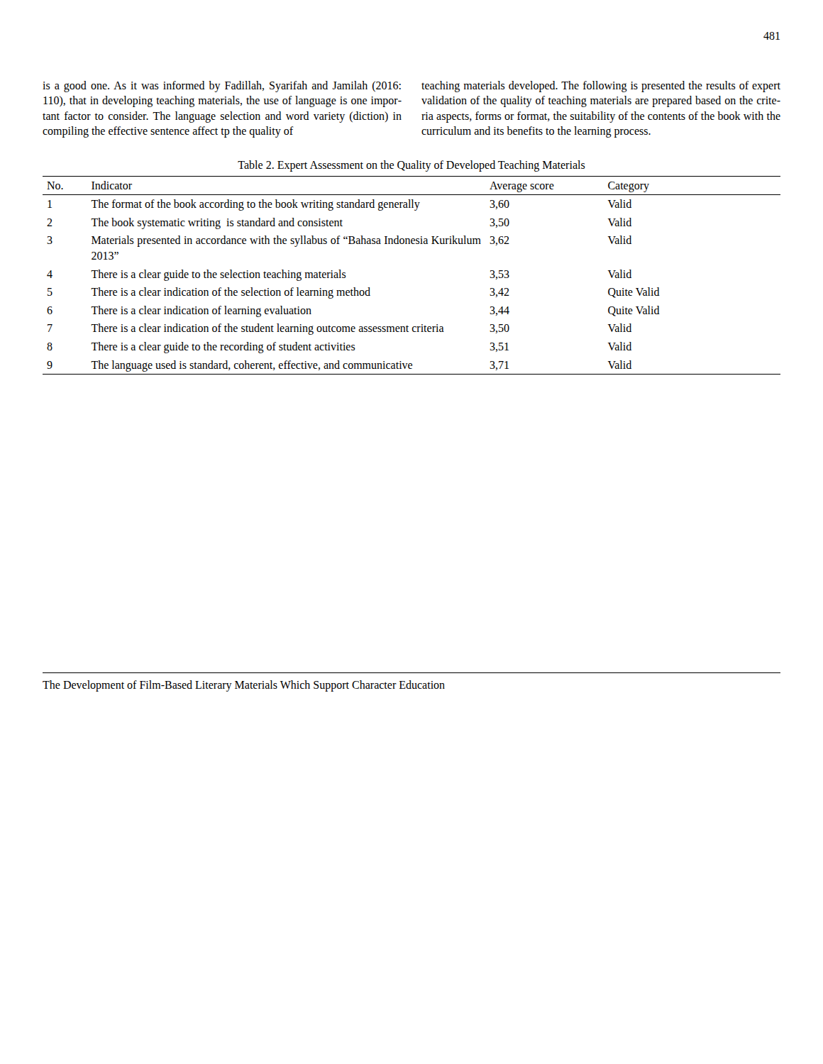481
is a good one. As it was informed by Fadillah, Syarifah and Jamilah (2016: 110), that in developing teaching materials, the use of language is one important factor to consider. The language selection and word variety (diction) in compiling the effective sentence affect tp the quality of
teaching materials developed. The following is presented the results of expert validation of the quality of teaching materials are prepared based on the criteria aspects, forms or format, the suitability of the contents of the book with the curriculum and its benefits to the learning process.
Table 2. Expert Assessment on the Quality of Developed Teaching Materials
| No. | Indicator | Average score | Category |
| --- | --- | --- | --- |
| 1 | The format of the book according to the book writing standard generally | 3,60 | Valid |
| 2 | The book systematic writing is standard and consistent | 3,50 | Valid |
| 3 | Materials presented in accordance with the syllabus of “Bahasa Indonesia Kurikulum 2013” | 3,62 | Valid |
| 4 | There is a clear guide to the selection teaching materials | 3,53 | Valid |
| 5 | There is a clear indication of the selection of learning method | 3,42 | Quite Valid |
| 6 | There is a clear indication of learning evaluation | 3,44 | Quite Valid |
| 7 | There is a clear indication of the student learning outcome assessment criteria | 3,50 | Valid |
| 8 | There is a clear guide to the recording of student activities | 3,51 | Valid |
| 9 | The language used is standard, coherent, effective, and communicative | 3,71 | Valid |
The Development of Film-Based Literary Materials Which Support Character Education